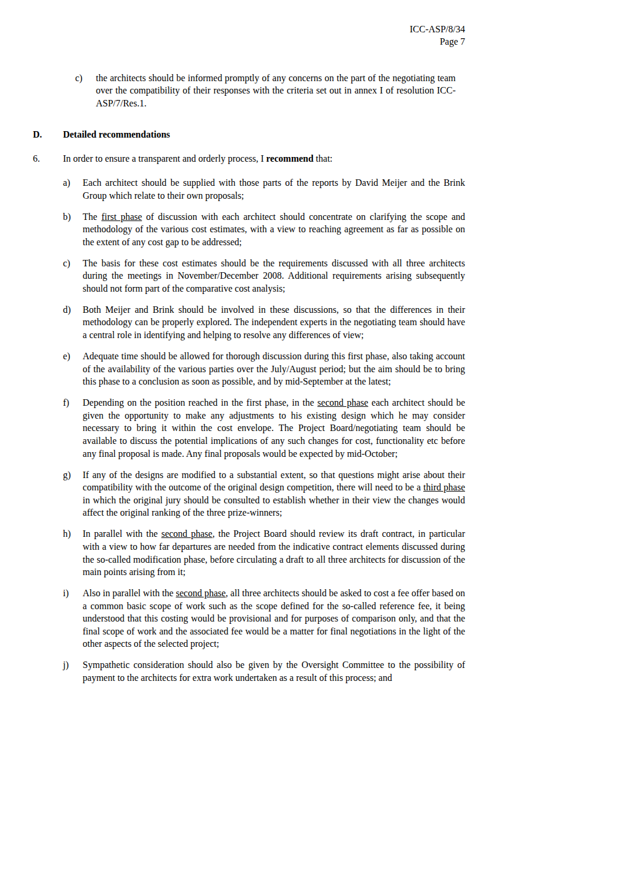ICC-ASP/8/34 Page 7
c) the architects should be informed promptly of any concerns on the part of the negotiating team over the compatibility of their responses with the criteria set out in annex I of resolution ICC-ASP/7/Res.1.
D. Detailed recommendations
6. In order to ensure a transparent and orderly process, I recommend that:
a) Each architect should be supplied with those parts of the reports by David Meijer and the Brink Group which relate to their own proposals;
b) The first phase of discussion with each architect should concentrate on clarifying the scope and methodology of the various cost estimates, with a view to reaching agreement as far as possible on the extent of any cost gap to be addressed;
c) The basis for these cost estimates should be the requirements discussed with all three architects during the meetings in November/December 2008. Additional requirements arising subsequently should not form part of the comparative cost analysis;
d) Both Meijer and Brink should be involved in these discussions, so that the differences in their methodology can be properly explored. The independent experts in the negotiating team should have a central role in identifying and helping to resolve any differences of view;
e) Adequate time should be allowed for thorough discussion during this first phase, also taking account of the availability of the various parties over the July/August period; but the aim should be to bring this phase to a conclusion as soon as possible, and by mid-September at the latest;
f) Depending on the position reached in the first phase, in the second phase each architect should be given the opportunity to make any adjustments to his existing design which he may consider necessary to bring it within the cost envelope. The Project Board/negotiating team should be available to discuss the potential implications of any such changes for cost, functionality etc before any final proposal is made. Any final proposals would be expected by mid-October;
g) If any of the designs are modified to a substantial extent, so that questions might arise about their compatibility with the outcome of the original design competition, there will need to be a third phase in which the original jury should be consulted to establish whether in their view the changes would affect the original ranking of the three prize-winners;
h) In parallel with the second phase, the Project Board should review its draft contract, in particular with a view to how far departures are needed from the indicative contract elements discussed during the so-called modification phase, before circulating a draft to all three architects for discussion of the main points arising from it;
i) Also in parallel with the second phase, all three architects should be asked to cost a fee offer based on a common basic scope of work such as the scope defined for the so-called reference fee, it being understood that this costing would be provisional and for purposes of comparison only, and that the final scope of work and the associated fee would be a matter for final negotiations in the light of the other aspects of the selected project;
j) Sympathetic consideration should also be given by the Oversight Committee to the possibility of payment to the architects for extra work undertaken as a result of this process; and